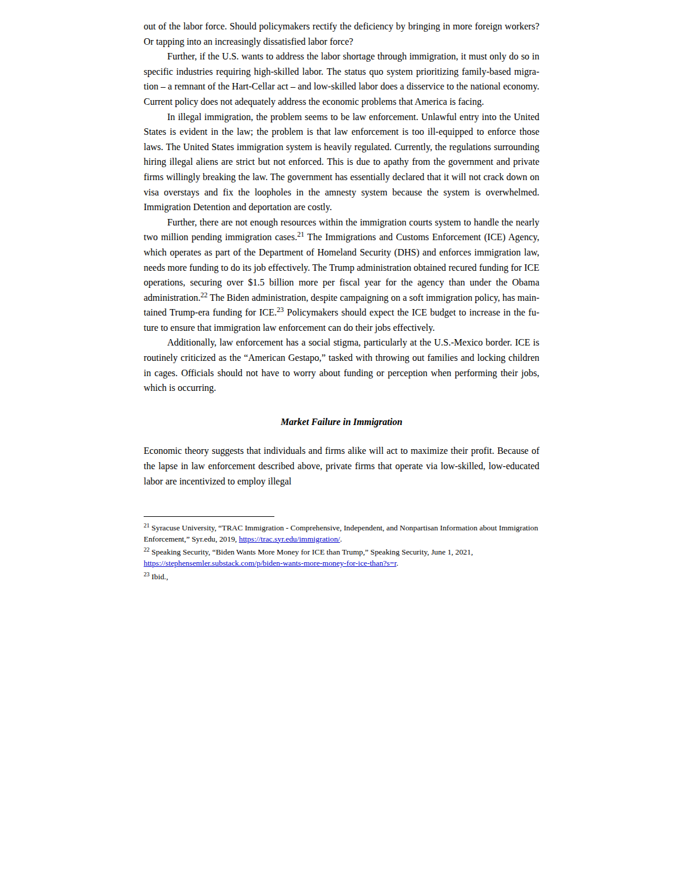out of the labor force. Should policymakers rectify the deficiency by bringing in more foreign workers? Or tapping into an increasingly dissatisfied labor force?
Further, if the U.S. wants to address the labor shortage through immigration, it must only do so in specific industries requiring high-skilled labor. The status quo system prioritizing family-based migration – a remnant of the Hart-Cellar act – and low-skilled labor does a disservice to the national economy. Current policy does not adequately address the economic problems that America is facing.
In illegal immigration, the problem seems to be law enforcement. Unlawful entry into the United States is evident in the law; the problem is that law enforcement is too ill-equipped to enforce those laws. The United States immigration system is heavily regulated. Currently, the regulations surrounding hiring illegal aliens are strict but not enforced. This is due to apathy from the government and private firms willingly breaking the law. The government has essentially declared that it will not crack down on visa overstays and fix the loopholes in the amnesty system because the system is overwhelmed. Immigration Detention and deportation are costly.
Further, there are not enough resources within the immigration courts system to handle the nearly two million pending immigration cases.21 The Immigrations and Customs Enforcement (ICE) Agency, which operates as part of the Department of Homeland Security (DHS) and enforces immigration law, needs more funding to do its job effectively. The Trump administration obtained recured funding for ICE operations, securing over $1.5 billion more per fiscal year for the agency than under the Obama administration.22 The Biden administration, despite campaigning on a soft immigration policy, has maintained Trump-era funding for ICE.23 Policymakers should expect the ICE budget to increase in the future to ensure that immigration law enforcement can do their jobs effectively.
Additionally, law enforcement has a social stigma, particularly at the U.S.-Mexico border. ICE is routinely criticized as the “American Gestapo,” tasked with throwing out families and locking children in cages. Officials should not have to worry about funding or perception when performing their jobs, which is occurring.
Market Failure in Immigration
Economic theory suggests that individuals and firms alike will act to maximize their profit. Because of the lapse in law enforcement described above, private firms that operate via low-skilled, low-educated labor are incentivized to employ illegal
21 Syracuse University, “TRAC Immigration - Comprehensive, Independent, and Nonpartisan Information about Immigration Enforcement,” Syr.edu, 2019, https://trac.syr.edu/immigration/.
22 Speaking Security, “Biden Wants More Money for ICE than Trump,” Speaking Security, June 1, 2021, https://stephensemler.substack.com/p/biden-wants-more-money-for-ice-than?s=r.
23 Ibid.,